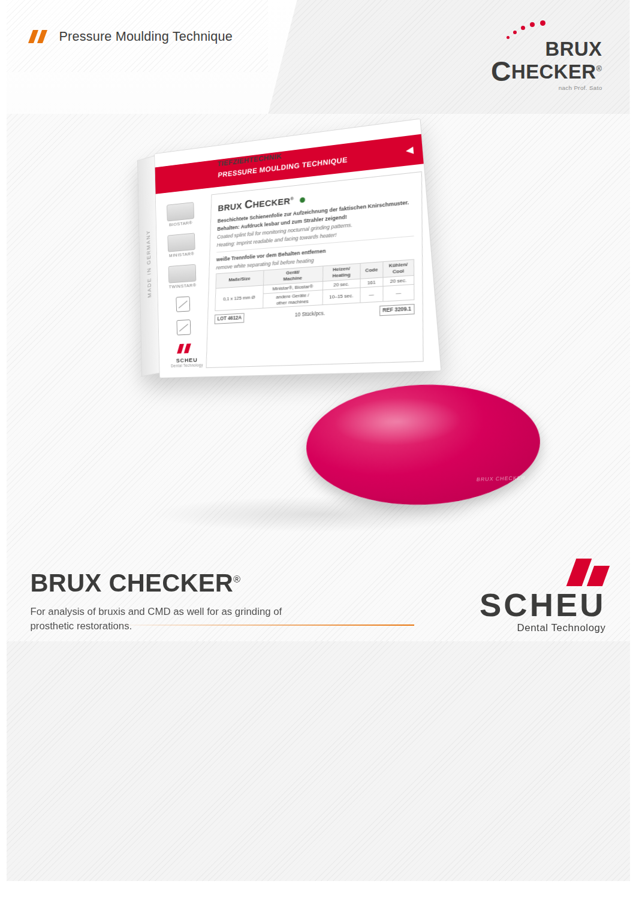Pressure Moulding Technique
BRUX
CHECKER®
nach Prof. Sato
Made in Germany
TIEFZIEHTECHNIK
PRESSURE MOULDING TECHNIQUE
BIOSTAR®
MINISTAR®
TWINSTAR®
SCHEU
Dental Technology
BRUX CHECKER®
Beschichtete Schienenfolie zur Aufzeichnung der faktischen Knirschmuster.
Behalten: Aufdruck lesbar und zum Strahler zeigend!
Coated splint foil for monitoring nocturnal grinding patterns.
Heating: Imprint readable and facing towards heater!
weiße Trennfolie vor dem Behalten entfernen
remove white separating foil before heating
| Maße/Size | Gerät/ Machine | Heizen/ Heating | Code | Kühlen/ Cool |
| --- | --- | --- | --- | --- |
| 0,1 x 125 mm Ø | Ministar®, Biostar® | 20 sec. | 161 | 20 sec. |
| andere Geräte / other machines | 10–15 sec. | — | — |
LOT 4612A 10 Stück/pcs. REF 3209.1
BRUX CHECKER®
For analysis of bruxis and CMD as well for as grinding of prosthetic restorations.
SCHEU
Dental Technology